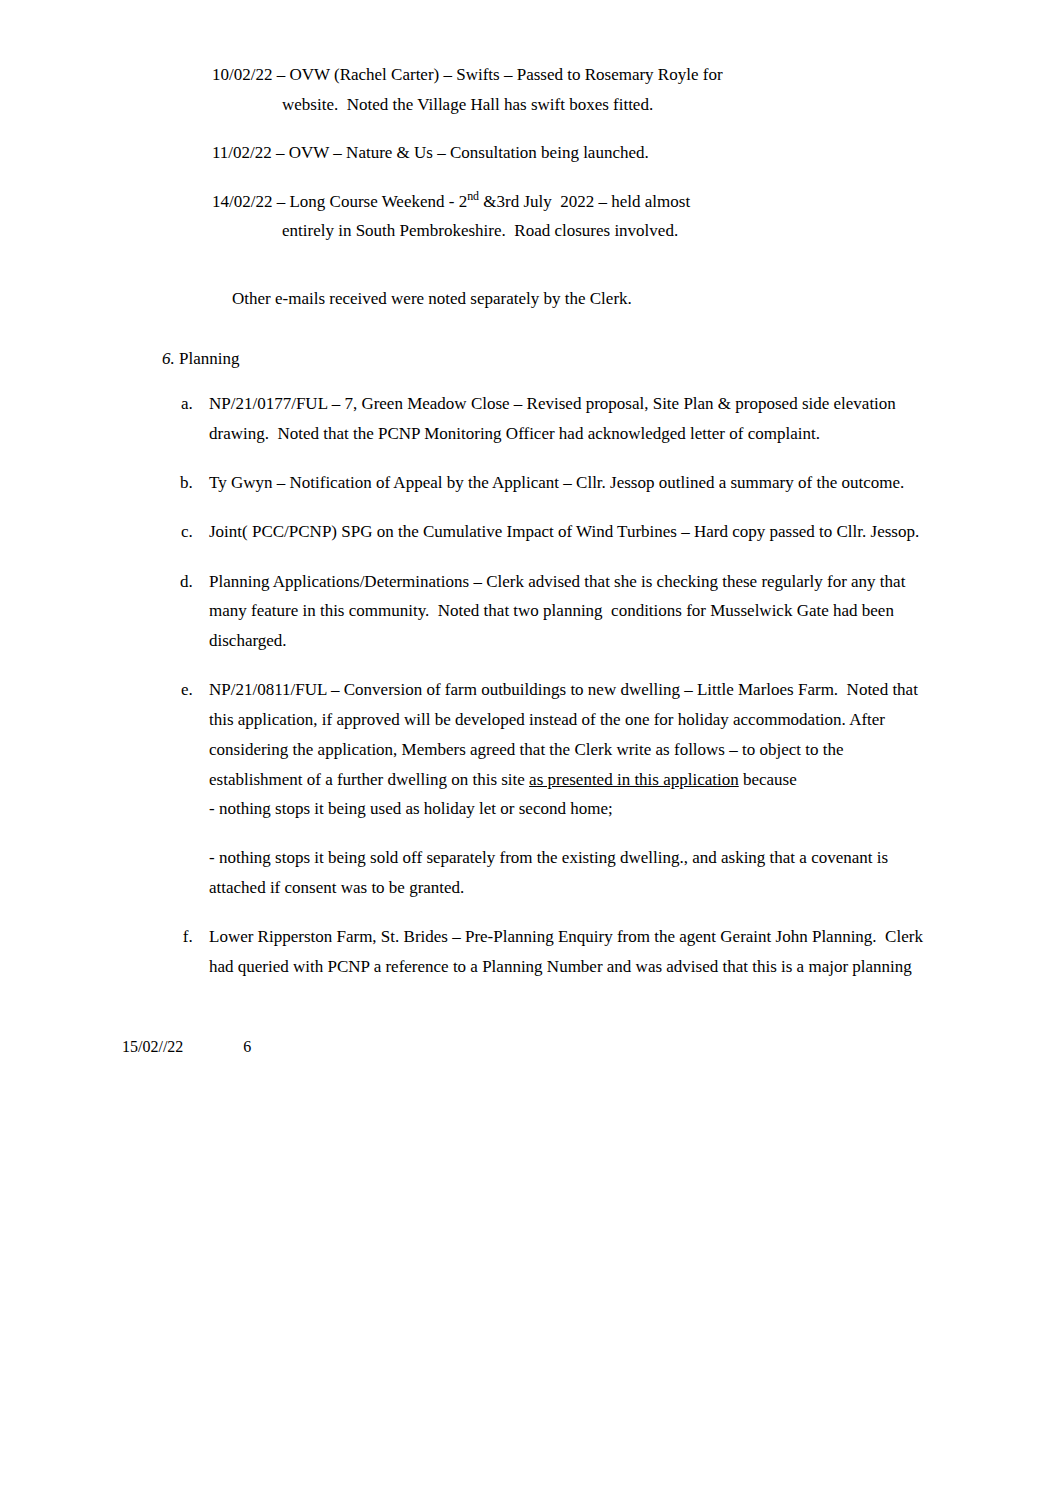10/02/22 – OVW (Rachel Carter) – Swifts – Passed to Rosemary Royle for website. Noted the Village Hall has swift boxes fitted.
11/02/22 – OVW – Nature & Us – Consultation being launched.
14/02/22 – Long Course Weekend - 2nd &3rd July 2022 – held almost entirely in South Pembrokeshire. Road closures involved.
Other e-mails received were noted separately by the Clerk.
6. Planning
NP/21/0177/FUL – 7, Green Meadow Close – Revised proposal, Site Plan & proposed side elevation drawing. Noted that the PCNP Monitoring Officer had acknowledged letter of complaint.
Ty Gwyn – Notification of Appeal by the Applicant – Cllr. Jessop outlined a summary of the outcome.
Joint( PCC/PCNP) SPG on the Cumulative Impact of Wind Turbines – Hard copy passed to Cllr. Jessop.
Planning Applications/Determinations – Clerk advised that she is checking these regularly for any that many feature in this community. Noted that two planning conditions for Musselwick Gate had been discharged.
NP/21/0811/FUL – Conversion of farm outbuildings to new dwelling – Little Marloes Farm. Noted that this application, if approved will be developed instead of the one for holiday accommodation. After considering the application, Members agreed that the Clerk write as follows – to object to the establishment of a further dwelling on this site as presented in this application because
- nothing stops it being used as holiday let or second home;
- nothing stops it being sold off separately from the existing dwelling., and asking that a covenant is attached if consent was to be granted.
Lower Ripperston Farm, St. Brides – Pre-Planning Enquiry from the agent Geraint John Planning. Clerk had queried with PCNP a reference to a Planning Number and was advised that this is a major planning
15/02//226